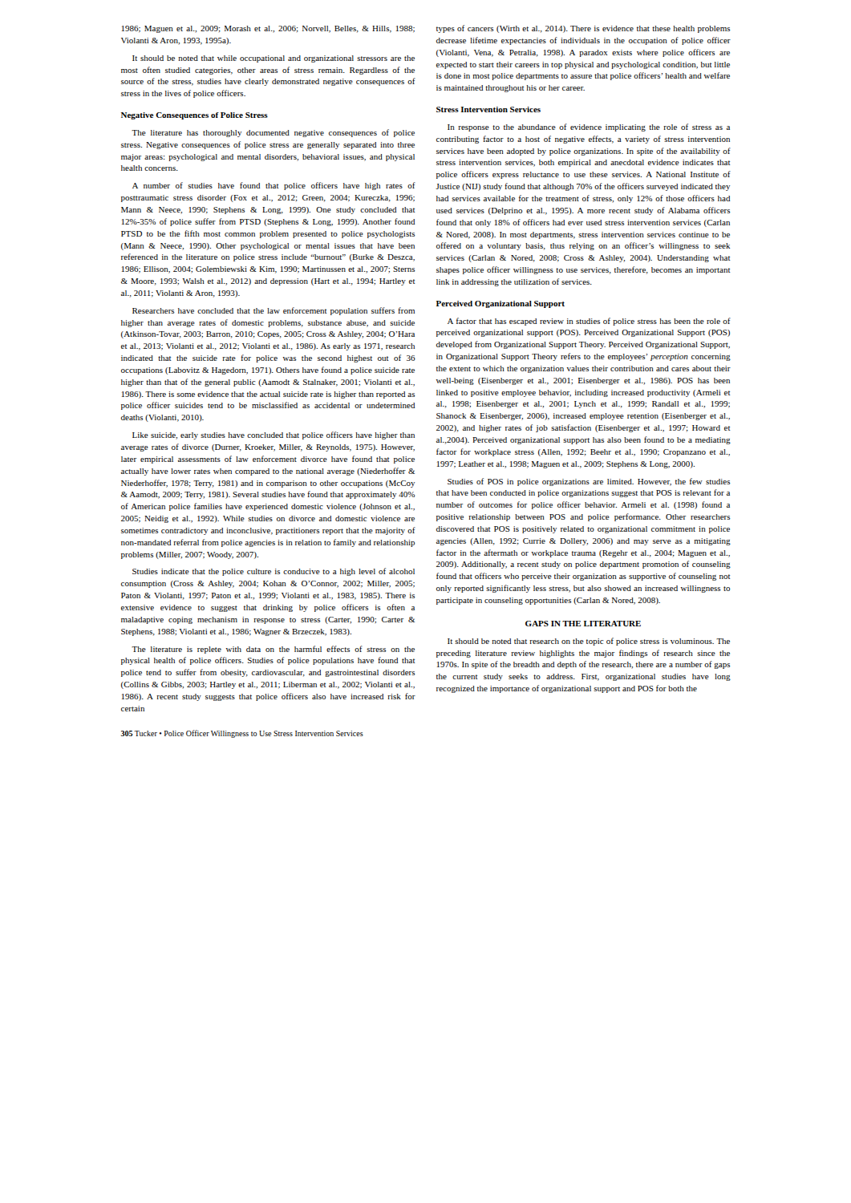1986; Maguen et al., 2009; Morash et al., 2006; Norvell, Belles, & Hills, 1988; Violanti & Aron, 1993, 1995a).
It should be noted that while occupational and organizational stressors are the most often studied categories, other areas of stress remain. Regardless of the source of the stress, studies have clearly demonstrated negative consequences of stress in the lives of police officers.
Negative Consequences of Police Stress
The literature has thoroughly documented negative consequences of police stress. Negative consequences of police stress are generally separated into three major areas: psychological and mental disorders, behavioral issues, and physical health concerns.
A number of studies have found that police officers have high rates of posttraumatic stress disorder (Fox et al., 2012; Green, 2004; Kureczka, 1996; Mann & Neece, 1990; Stephens & Long, 1999). One study concluded that 12%-35% of police suffer from PTSD (Stephens & Long, 1999). Another found PTSD to be the fifth most common problem presented to police psychologists (Mann & Neece, 1990). Other psychological or mental issues that have been referenced in the literature on police stress include “burnout” (Burke & Deszca, 1986; Ellison, 2004; Golembiewski & Kim, 1990; Martinussen et al., 2007; Sterns & Moore, 1993; Walsh et al., 2012) and depression (Hart et al., 1994; Hartley et al., 2011; Violanti & Aron, 1993).
Researchers have concluded that the law enforcement population suffers from higher than average rates of domestic problems, substance abuse, and suicide (Atkinson-Tovar, 2003; Barron, 2010; Copes, 2005; Cross & Ashley, 2004; O’Hara et al., 2013; Violanti et al., 2012; Violanti et al., 1986). As early as 1971, research indicated that the suicide rate for police was the second highest out of 36 occupations (Labovitz & Hagedorn, 1971). Others have found a police suicide rate higher than that of the general public (Aamodt & Stalnaker, 2001; Violanti et al., 1986). There is some evidence that the actual suicide rate is higher than reported as police officer suicides tend to be misclassified as accidental or undetermined deaths (Violanti, 2010).
Like suicide, early studies have concluded that police officers have higher than average rates of divorce (Durner, Kroeker, Miller, & Reynolds, 1975). However, later empirical assessments of law enforcement divorce have found that police actually have lower rates when compared to the national average (Niederhoffer & Niederhoffer, 1978; Terry, 1981) and in comparison to other occupations (McCoy & Aamodt, 2009; Terry, 1981). Several studies have found that approximately 40% of American police families have experienced domestic violence (Johnson et al., 2005; Neidig et al., 1992). While studies on divorce and domestic violence are sometimes contradictory and inconclusive, practitioners report that the majority of non-mandated referral from police agencies is in relation to family and relationship problems (Miller, 2007; Woody, 2007).
Studies indicate that the police culture is conducive to a high level of alcohol consumption (Cross & Ashley, 2004; Kohan & O’Connor, 2002; Miller, 2005; Paton & Violanti, 1997; Paton et al., 1999; Violanti et al., 1983, 1985). There is extensive evidence to suggest that drinking by police officers is often a maladaptive coping mechanism in response to stress (Carter, 1990; Carter & Stephens, 1988; Violanti et al., 1986; Wagner & Brzeczek, 1983).
The literature is replete with data on the harmful effects of stress on the physical health of police officers. Studies of police populations have found that police tend to suffer from obesity, cardiovascular, and gastrointestinal disorders (Collins & Gibbs, 2003; Hartley et al., 2011; Liberman et al., 2002; Violanti et al., 1986). A recent study suggests that police officers also have increased risk for certain
types of cancers (Wirth et al., 2014). There is evidence that these health problems decrease lifetime expectancies of individuals in the occupation of police officer (Violanti, Vena, & Petralia, 1998). A paradox exists where police officers are expected to start their careers in top physical and psychological condition, but little is done in most police departments to assure that police officers’ health and welfare is maintained throughout his or her career.
Stress Intervention Services
In response to the abundance of evidence implicating the role of stress as a contributing factor to a host of negative effects, a variety of stress intervention services have been adopted by police organizations. In spite of the availability of stress intervention services, both empirical and anecdotal evidence indicates that police officers express reluctance to use these services. A National Institute of Justice (NIJ) study found that although 70% of the officers surveyed indicated they had services available for the treatment of stress, only 12% of those officers had used services (Delprino et al., 1995). A more recent study of Alabama officers found that only 18% of officers had ever used stress intervention services (Carlan & Nored, 2008). In most departments, stress intervention services continue to be offered on a voluntary basis, thus relying on an officer’s willingness to seek services (Carlan & Nored, 2008; Cross & Ashley, 2004). Understanding what shapes police officer willingness to use services, therefore, becomes an important link in addressing the utilization of services.
Perceived Organizational Support
A factor that has escaped review in studies of police stress has been the role of perceived organizational support (POS). Perceived Organizational Support (POS) developed from Organizational Support Theory. Perceived Organizational Support, in Organizational Support Theory refers to the employees’ perception concerning the extent to which the organization values their contribution and cares about their well-being (Eisenberger et al., 2001; Eisenberger et al., 1986). POS has been linked to positive employee behavior, including increased productivity (Armeli et al., 1998; Eisenberger et al., 2001; Lynch et al., 1999; Randall et al., 1999; Shanock & Eisenberger, 2006), increased employee retention (Eisenberger et al., 2002), and higher rates of job satisfaction (Eisenberger et al., 1997; Howard et al.,2004). Perceived organizational support has also been found to be a mediating factor for workplace stress (Allen, 1992; Beehr et al., 1990; Cropanzano et al., 1997; Leather et al., 1998; Maguen et al., 2009; Stephens & Long, 2000).
Studies of POS in police organizations are limited. However, the few studies that have been conducted in police organizations suggest that POS is relevant for a number of outcomes for police officer behavior. Armeli et al. (1998) found a positive relationship between POS and police performance. Other researchers discovered that POS is positively related to organizational commitment in police agencies (Allen, 1992; Currie & Dollery, 2006) and may serve as a mitigating factor in the aftermath or workplace trauma (Regehr et al., 2004; Maguen et al., 2009). Additionally, a recent study on police department promotion of counseling found that officers who perceive their organization as supportive of counseling not only reported significantly less stress, but also showed an increased willingness to participate in counseling opportunities (Carlan & Nored, 2008).
GAPS IN THE LITERATURE
It should be noted that research on the topic of police stress is voluminous. The preceding literature review highlights the major findings of research since the 1970s. In spite of the breadth and depth of the research, there are a number of gaps the current study seeks to address. First, organizational studies have long recognized the importance of organizational support and POS for both the
305 Tucker • Police Officer Willingness to Use Stress Intervention Services